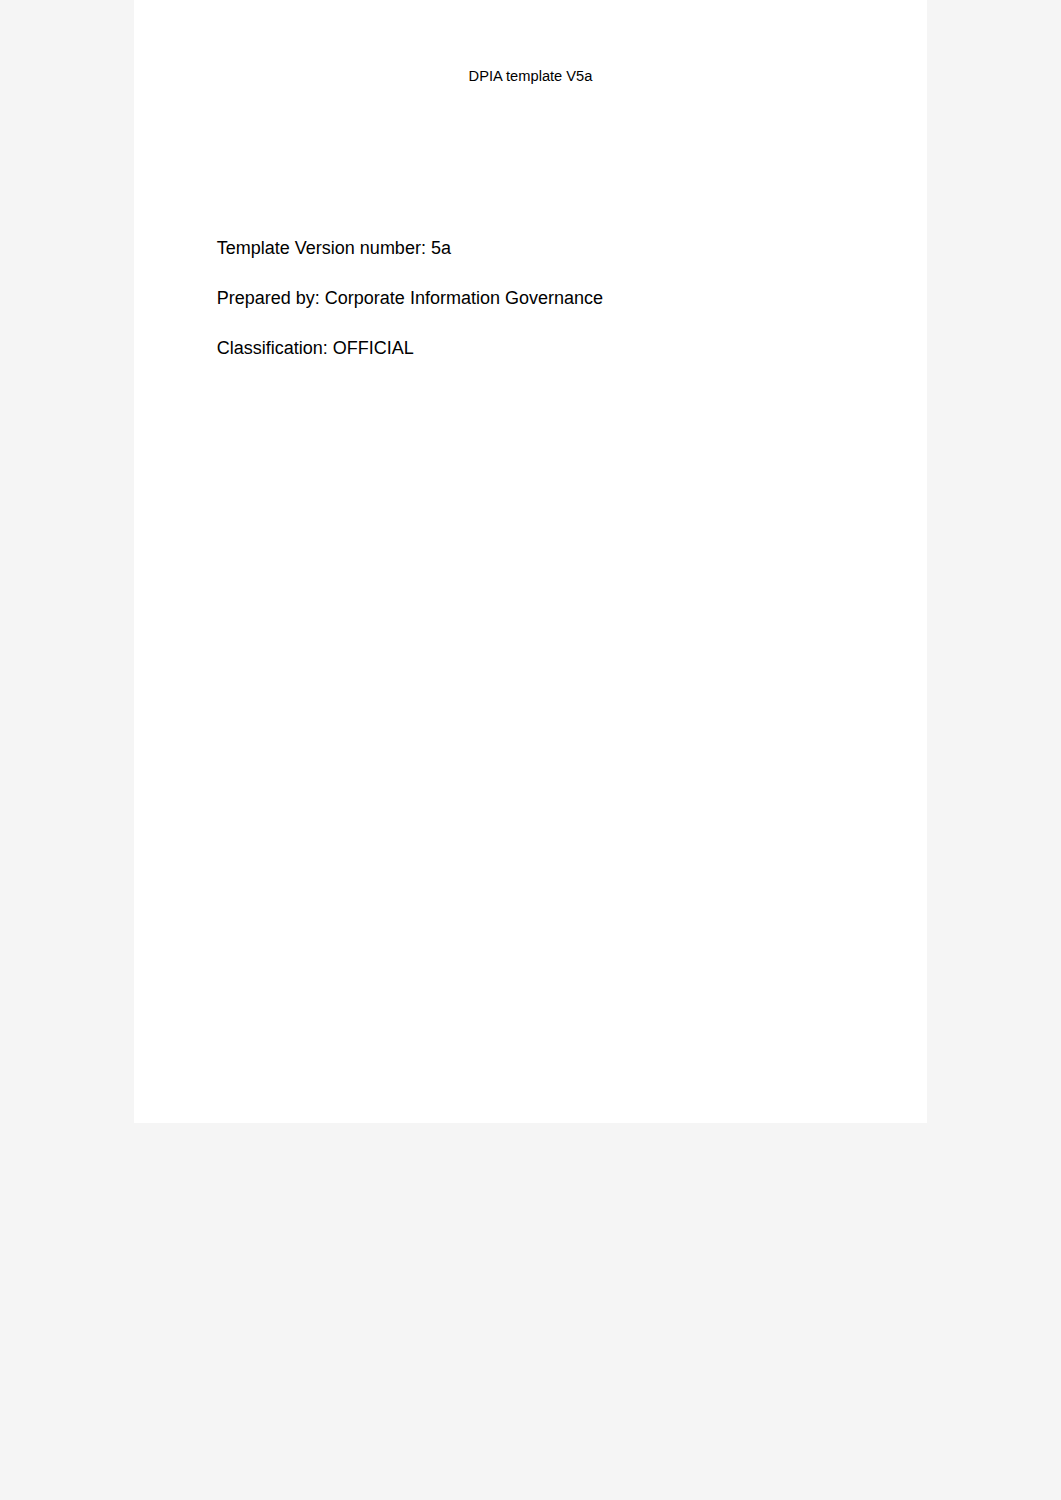DPIA template V5a
Template Version number: 5a
Prepared by: Corporate Information Governance
Classification: OFFICIAL